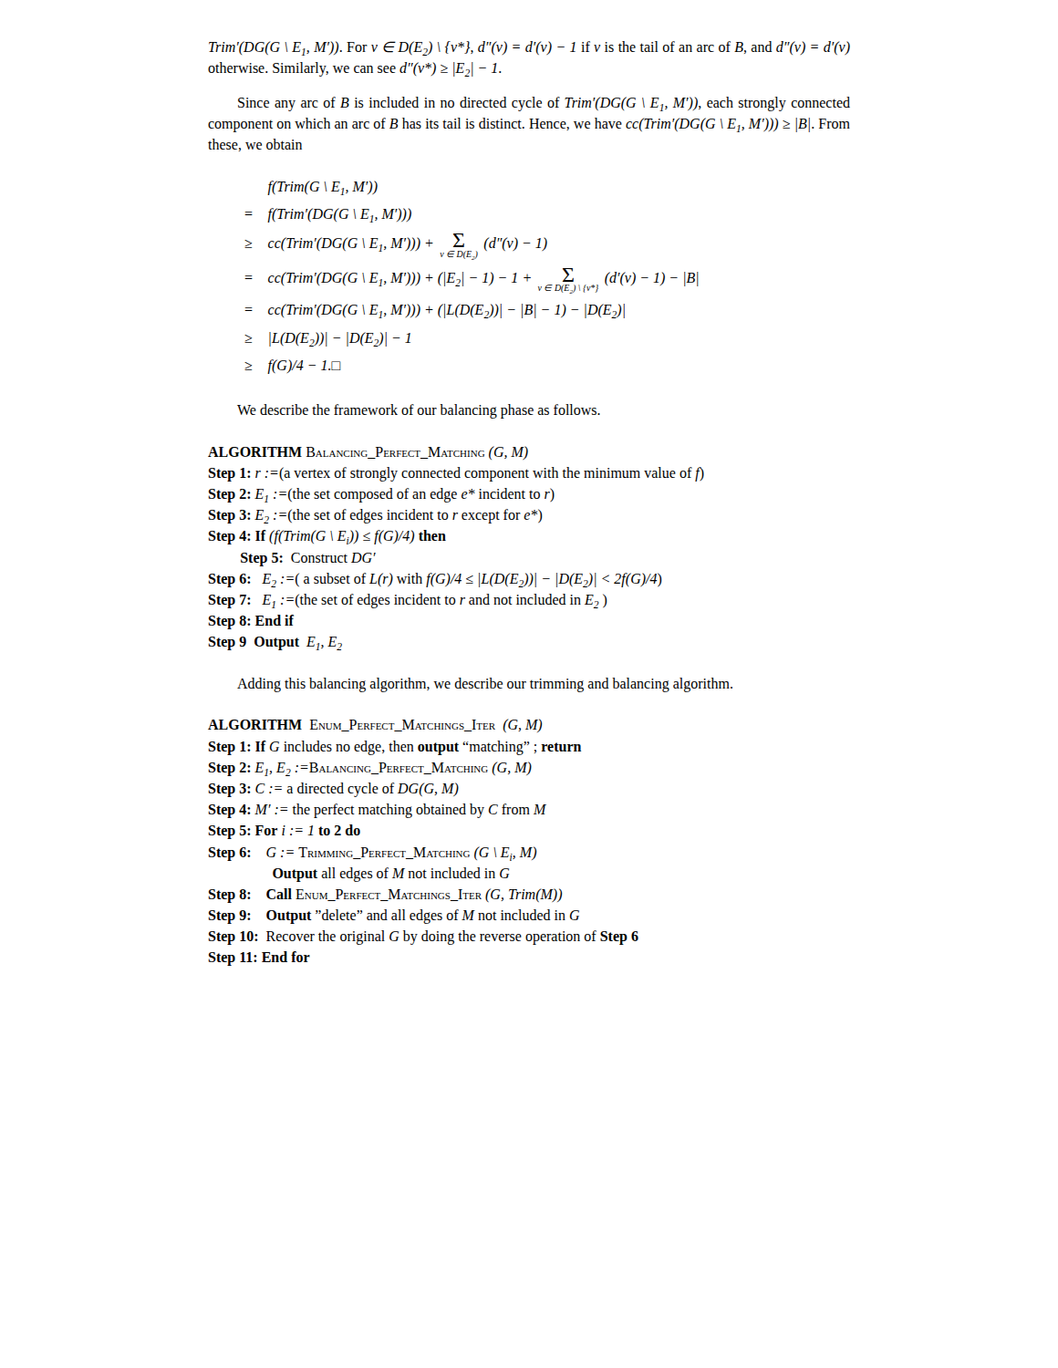Trim′(DG(G \ E1, M′)). For v ∈ D(E2) \ {v*}, d″(v) = d′(v) − 1 if v is the tail of an arc of B, and d″(v) = d′(v) otherwise. Similarly, we can see d″(v*) ≥ |E2| − 1.
Since any arc of B is included in no directed cycle of Trim′(DG(G \ E1, M′)), each strongly connected component on which an arc of B has its tail is distinct. Hence, we have cc(Trim′(DG(G \ E1, M′))) ≥ |B|. From these, we obtain
f(Trim(G \ E1, M′)) =f(Trim′(DG(G \ E1, M′))) ≥cc(Trim′(DG(G \ E1, M′))) + Σv ∈ D(E2) (d″(v) − 1) =cc(Trim′(DG(G \ E1, M′))) + (|E2| − 1) − 1 + Σv ∈ D(E2) \ {v*} (d′(v) − 1) − |B| =cc(Trim′(DG(G \ E1, M′))) + (|L(D(E2))| − |B| − 1) − |D(E2)| ≥|L(D(E2))| − |D(E2)| − 1 ≥f(G)/4 − 1.□
We describe the framework of our balancing phase as follows.
ALGORITHM Balancing_Perfect_Matching (G, M)
Step 1: r :=(a vertex of strongly connected component with the minimum value of f)
Step 2: E1 :=(the set composed of an edge e* incident to r)
Step 3: E2 :=(the set of edges incident to r except for e*)
Step 4: If (f(Trim(G \ Ei)) ≤ f(G)/4) then
Step 5: Construct DG′
Step 6: E2 :=( a subset of L(r) with f(G)/4 ≤ |L(D(E2))| − |D(E2)| < 2f(G)/4)
Step 7: E1 :=(the set of edges incident to r and not included in E2 )
Step 8: End if
Step 9 Output E1, E2
Adding this balancing algorithm, we describe our trimming and balancing algorithm.
ALGORITHM Enum_Perfect_Matchings_Iter (G, M)
Step 1: If G includes no edge, then output “matching” ; return
Step 2: E1, E2 :=Balancing_Perfect_Matching (G, M)
Step 3: C := a directed cycle of DG(G, M)
Step 4: M′ := the perfect matching obtained by C from M
Step 5: For i := 1 to 2 do
Step 6: G := Trimming_Perfect_Matching (G \ Ei, M)
Output all edges of M not included in G
Step 8: Call Enum_Perfect_Matchings_Iter (G, Trim(M))
Step 9: Output ”delete” and all edges of M not included in G
Step 10: Recover the original G by doing the reverse operation of Step 6
Step 11: End for